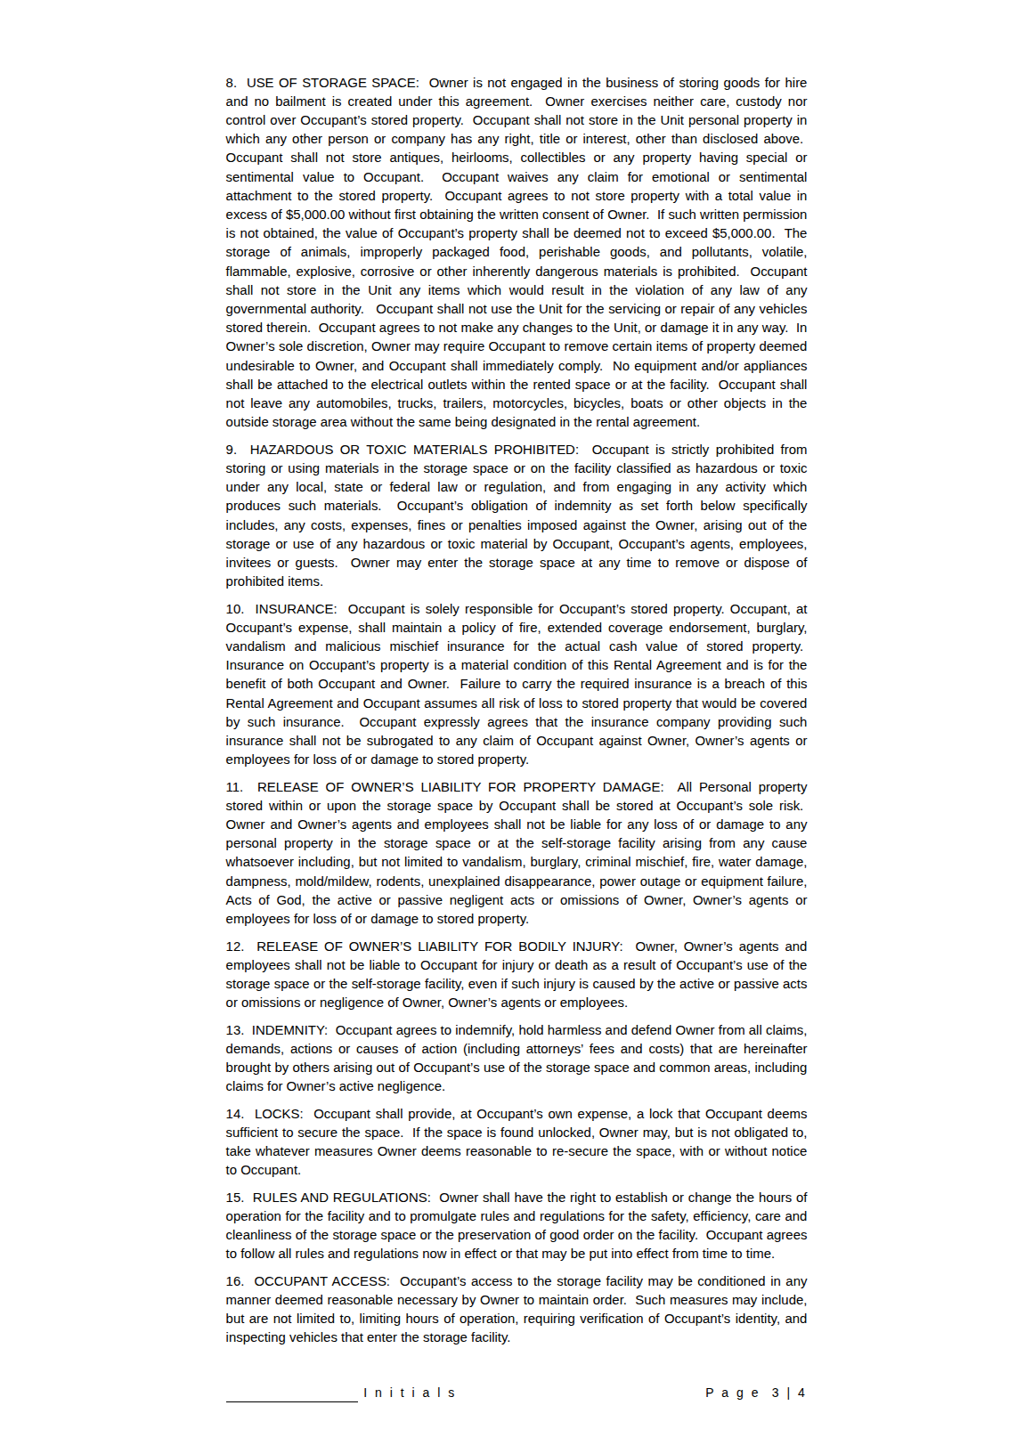8. USE OF STORAGE SPACE: Owner is not engaged in the business of storing goods for hire and no bailment is created under this agreement. Owner exercises neither care, custody nor control over Occupant’s stored property. Occupant shall not store in the Unit personal property in which any other person or company has any right, title or interest, other than disclosed above. Occupant shall not store antiques, heirlooms, collectibles or any property having special or sentimental value to Occupant. Occupant waives any claim for emotional or sentimental attachment to the stored property. Occupant agrees to not store property with a total value in excess of $5,000.00 without first obtaining the written consent of Owner. If such written permission is not obtained, the value of Occupant’s property shall be deemed not to exceed $5,000.00. The storage of animals, improperly packaged food, perishable goods, and pollutants, volatile, flammable, explosive, corrosive or other inherently dangerous materials is prohibited. Occupant shall not store in the Unit any items which would result in the violation of any law of any governmental authority. Occupant shall not use the Unit for the servicing or repair of any vehicles stored therein. Occupant agrees to not make any changes to the Unit, or damage it in any way. In Owner’s sole discretion, Owner may require Occupant to remove certain items of property deemed undesirable to Owner, and Occupant shall immediately comply. No equipment and/or appliances shall be attached to the electrical outlets within the rented space or at the facility. Occupant shall not leave any automobiles, trucks, trailers, motorcycles, bicycles, boats or other objects in the outside storage area without the same being designated in the rental agreement.
9. HAZARDOUS OR TOXIC MATERIALS PROHIBITED: Occupant is strictly prohibited from storing or using materials in the storage space or on the facility classified as hazardous or toxic under any local, state or federal law or regulation, and from engaging in any activity which produces such materials. Occupant’s obligation of indemnity as set forth below specifically includes, any costs, expenses, fines or penalties imposed against the Owner, arising out of the storage or use of any hazardous or toxic material by Occupant, Occupant’s agents, employees, invitees or guests. Owner may enter the storage space at any time to remove or dispose of prohibited items.
10. INSURANCE: Occupant is solely responsible for Occupant’s stored property. Occupant, at Occupant’s expense, shall maintain a policy of fire, extended coverage endorsement, burglary, vandalism and malicious mischief insurance for the actual cash value of stored property. Insurance on Occupant’s property is a material condition of this Rental Agreement and is for the benefit of both Occupant and Owner. Failure to carry the required insurance is a breach of this Rental Agreement and Occupant assumes all risk of loss to stored property that would be covered by such insurance. Occupant expressly agrees that the insurance company providing such insurance shall not be subrogated to any claim of Occupant against Owner, Owner’s agents or employees for loss of or damage to stored property.
11. RELEASE OF OWNER’S LIABILITY FOR PROPERTY DAMAGE: All Personal property stored within or upon the storage space by Occupant shall be stored at Occupant’s sole risk. Owner and Owner’s agents and employees shall not be liable for any loss of or damage to any personal property in the storage space or at the self-storage facility arising from any cause whatsoever including, but not limited to vandalism, burglary, criminal mischief, fire, water damage, dampness, mold/mildew, rodents, unexplained disappearance, power outage or equipment failure, Acts of God, the active or passive negligent acts or omissions of Owner, Owner’s agents or employees for loss of or damage to stored property.
12. RELEASE OF OWNER’S LIABILITY FOR BODILY INJURY: Owner, Owner’s agents and employees shall not be liable to Occupant for injury or death as a result of Occupant’s use of the storage space or the self-storage facility, even if such injury is caused by the active or passive acts or omissions or negligence of Owner, Owner’s agents or employees.
13. INDEMNITY: Occupant agrees to indemnify, hold harmless and defend Owner from all claims, demands, actions or causes of action (including attorneys’ fees and costs) that are hereinafter brought by others arising out of Occupant’s use of the storage space and common areas, including claims for Owner’s active negligence.
14. LOCKS: Occupant shall provide, at Occupant’s own expense, a lock that Occupant deems sufficient to secure the space. If the space is found unlocked, Owner may, but is not obligated to, take whatever measures Owner deems reasonable to re-secure the space, with or without notice to Occupant.
15. RULES AND REGULATIONS: Owner shall have the right to establish or change the hours of operation for the facility and to promulgate rules and regulations for the safety, efficiency, care and cleanliness of the storage space or the preservation of good order on the facility. Occupant agrees to follow all rules and regulations now in effect or that may be put into effect from time to time.
16. OCCUPANT ACCESS: Occupant’s access to the storage facility may be conditioned in any manner deemed reasonable necessary by Owner to maintain order. Such measures may include, but are not limited to, limiting hours of operation, requiring verification of Occupant’s identity, and inspecting vehicles that enter the storage facility.
I n i t i a l s
P a g e 3 | 4